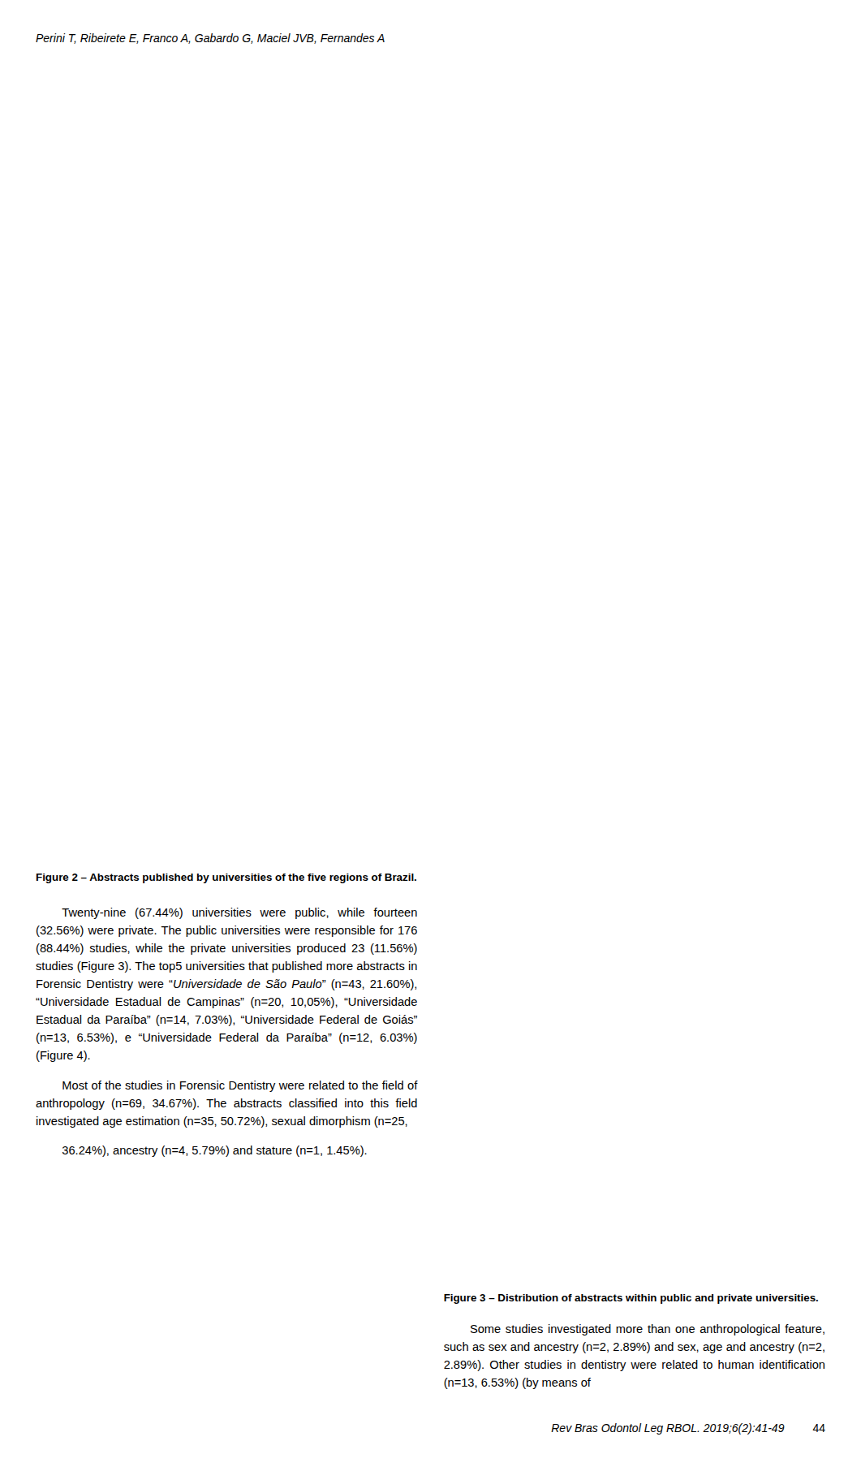Perini T, Ribeirete E, Franco A, Gabardo G, Maciel JVB, Fernandes A
Figure 2 – Abstracts published by universities of the five regions of Brazil.
Twenty-nine (67.44%) universities were public, while fourteen (32.56%) were private. The public universities were responsible for 176 (88.44%) studies, while the private universities produced 23 (11.56%) studies (Figure 3). The top5 universities that published more abstracts in Forensic Dentistry were “Universidade de São Paulo” (n=43, 21.60%), “Universidade Estadual de Campinas” (n=20, 10,05%), “Universidade Estadual da Paraíba” (n=14, 7.03%), “Universidade Federal de Goiás” (n=13, 6.53%), e “Universidade Federal da Paraíba” (n=12, 6.03%) (Figure 4).
Most of the studies in Forensic Dentistry were related to the field of anthropology (n=69, 34.67%). The abstracts classified into this field investigated age estimation (n=35, 50.72%), sexual dimorphism (n=25,
36.24%), ancestry (n=4, 5.79%) and stature (n=1, 1.45%).
Figure 3 – Distribution of abstracts within public and private universities.
Some studies investigated more than one anthropological feature, such as sex and ancestry (n=2, 2.89%) and sex, age and ancestry (n=2, 2.89%). Other studies in dentistry were related to human identification (n=13, 6.53%) (by means of
Rev Bras Odontol Leg RBOL. 2019;6(2):41-49 44